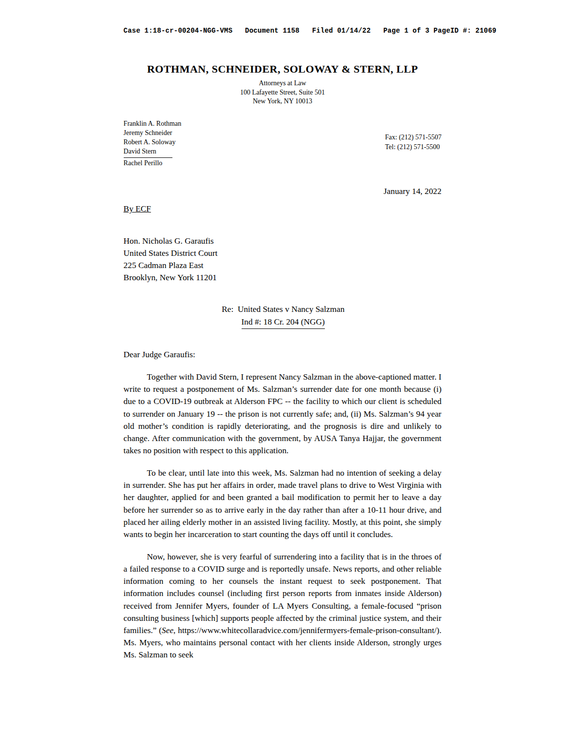Case 1:18-cr-00204-NGG-VMS Document 1158 Filed 01/14/22 Page 1 of 3 PageID #: 21069
ROTHMAN, SCHNEIDER, SOLOWAY & STERN, LLP
Attorneys at Law
100 Lafayette Street, Suite 501
New York, NY 10013
Franklin A. Rothman
Jeremy Schneider
Robert A. Soloway
David Stern
Rachel Perillo
Fax: (212) 571-5507
Tel: (212) 571-5500
January 14, 2022
By ECF
Hon. Nicholas G. Garaufis
United States District Court
225 Cadman Plaza East
Brooklyn, New York 11201
Re: United States v Nancy Salzman
Ind #: 18 Cr. 204 (NGG)
Dear Judge Garaufis:
Together with David Stern, I represent Nancy Salzman in the above-captioned matter. I write to request a postponement of Ms. Salzman’s surrender date for one month because (i) due to a COVID-19 outbreak at Alderson FPC -- the facility to which our client is scheduled to surrender on January 19 -- the prison is not currently safe; and, (ii) Ms. Salzman’s 94 year old mother’s condition is rapidly deteriorating, and the prognosis is dire and unlikely to change. After communication with the government, by AUSA Tanya Hajjar, the government takes no position with respect to this application.
To be clear, until late into this week, Ms. Salzman had no intention of seeking a delay in surrender. She has put her affairs in order, made travel plans to drive to West Virginia with her daughter, applied for and been granted a bail modification to permit her to leave a day before her surrender so as to arrive early in the day rather than after a 10-11 hour drive, and placed her ailing elderly mother in an assisted living facility. Mostly, at this point, she simply wants to begin her incarceration to start counting the days off until it concludes.
Now, however, she is very fearful of surrendering into a facility that is in the throes of a failed response to a COVID surge and is reportedly unsafe. News reports, and other reliable information coming to her counsels the instant request to seek postponement. That information includes counsel (including first person reports from inmates inside Alderson) received from Jennifer Myers, founder of LA Myers Consulting, a female-focused “prison consulting business [which] supports people affected by the criminal justice system, and their families.” (See, https://www.whitecollaradvice.com/jennifermyers-female-prison-consultant/). Ms. Myers, who maintains personal contact with her clients inside Alderson, strongly urges Ms. Salzman to seek